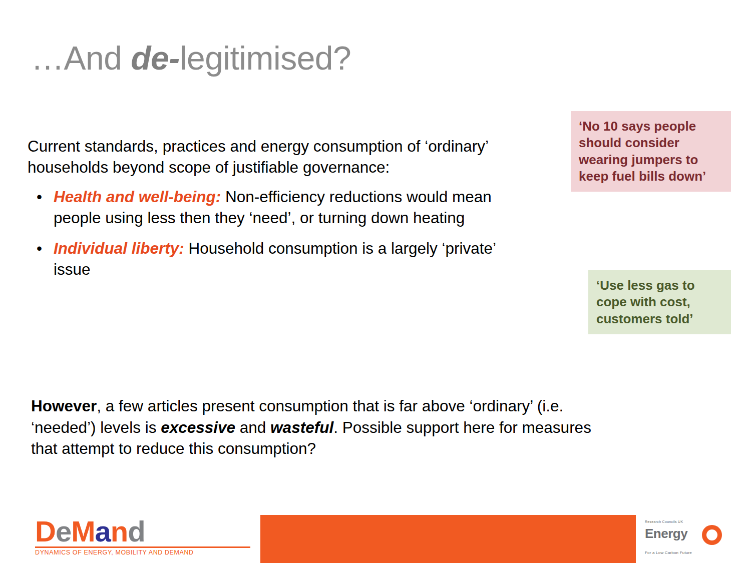…And de-legitimised?
Current standards, practices and energy consumption of ‘ordinary’ households beyond scope of justifiable governance:
Health and well-being: Non-efficiency reductions would mean people using less then they ‘need’, or turning down heating
Individual liberty: Household consumption is a largely ‘private’ issue
However, a few articles present consumption that is far above ‘ordinary’ (i.e. ‘needed’) levels is excessive and wasteful. Possible support here for measures that attempt to reduce this consumption?
‘No 10 says people should consider wearing jumpers to keep fuel bills down’
‘Use less gas to cope with cost, customers told’
De Mand
DYNAMICS OF ENERGY, MOBILITY AND DEMAND
Research Councils UK
Energy
For a Low Carbon Future